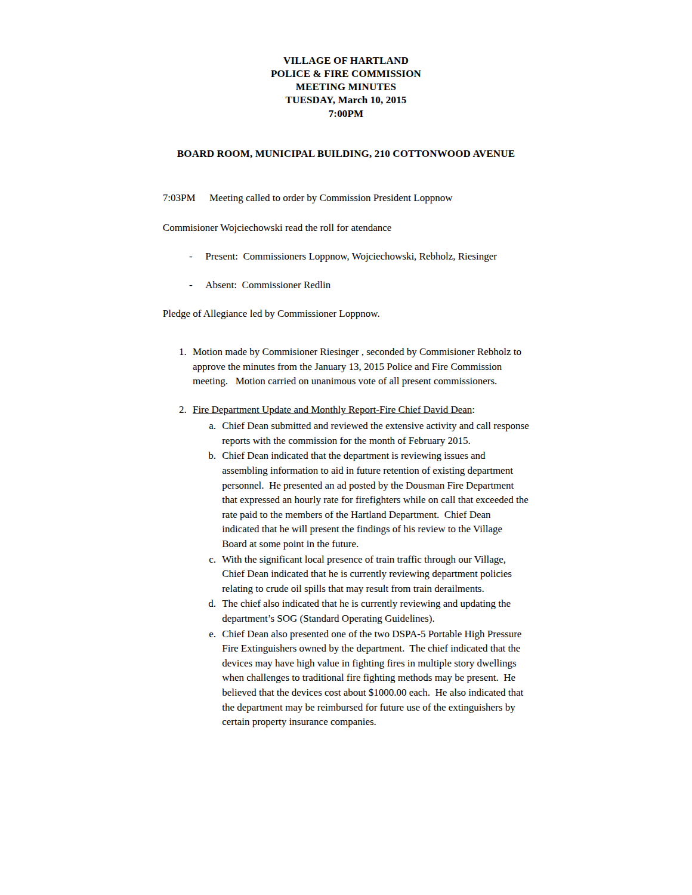VILLAGE OF HARTLAND
POLICE & FIRE COMMISSION
MEETING MINUTES
TUESDAY, March 10, 2015
7:00PM
BOARD ROOM, MUNICIPAL BUILDING, 210 COTTONWOOD AVENUE
7:03PMMeeting called to order by Commission President Loppnow
Commisioner Wojciechowski read the roll for atendance
Present: Commissioners Loppnow, Wojciechowski, Rebholz, Riesinger
Absent: Commissioner Redlin
Pledge of Allegiance led by Commissioner Loppnow.
Motion made by Commisioner Riesinger , seconded by Commisioner Rebholz to approve the minutes from the January 13, 2015 Police and Fire Commission meeting. Motion carried on unanimous vote of all present commissioners.
Fire Department Update and Monthly Report-Fire Chief David Dean:
Chief Dean submitted and reviewed the extensive activity and call response reports with the commission for the month of February 2015.
Chief Dean indicated that the department is reviewing issues and assembling information to aid in future retention of existing department personnel. He presented an ad posted by the Dousman Fire Department that expressed an hourly rate for firefighters while on call that exceeded the rate paid to the members of the Hartland Department. Chief Dean indicated that he will present the findings of his review to the Village Board at some point in the future.
With the significant local presence of train traffic through our Village, Chief Dean indicated that he is currently reviewing department policies relating to crude oil spills that may result from train derailments.
The chief also indicated that he is currently reviewing and updating the department’s SOG (Standard Operating Guidelines).
Chief Dean also presented one of the two DSPA-5 Portable High Pressure Fire Extinguishers owned by the department. The chief indicated that the devices may have high value in fighting fires in multiple story dwellings when challenges to traditional fire fighting methods may be present. He believed that the devices cost about $1000.00 each. He also indicated that the department may be reimbursed for future use of the extinguishers by certain property insurance companies.